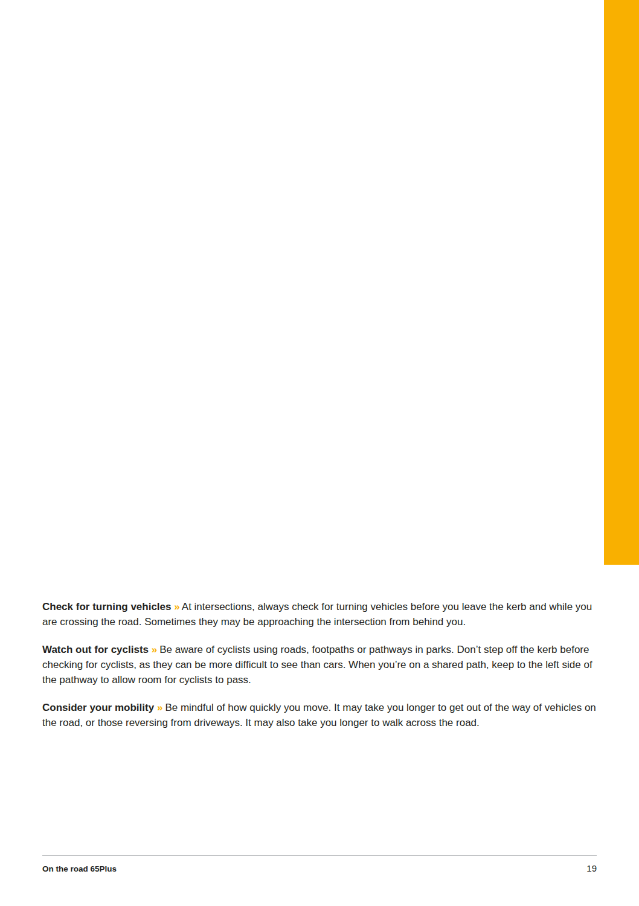Check for turning vehicles » At intersections, always check for turning vehicles before you leave the kerb and while you are crossing the road. Sometimes they may be approaching the intersection from behind you.
Watch out for cyclists » Be aware of cyclists using roads, footpaths or pathways in parks. Don’t step off the kerb before checking for cyclists, as they can be more difficult to see than cars. When you’re on a shared path, keep to the left side of the pathway to allow room for cyclists to pass.
Consider your mobility » Be mindful of how quickly you move. It may take you longer to get out of the way of vehicles on the road, or those reversing from driveways. It may also take you longer to walk across the road.
On the road 65Plus 19